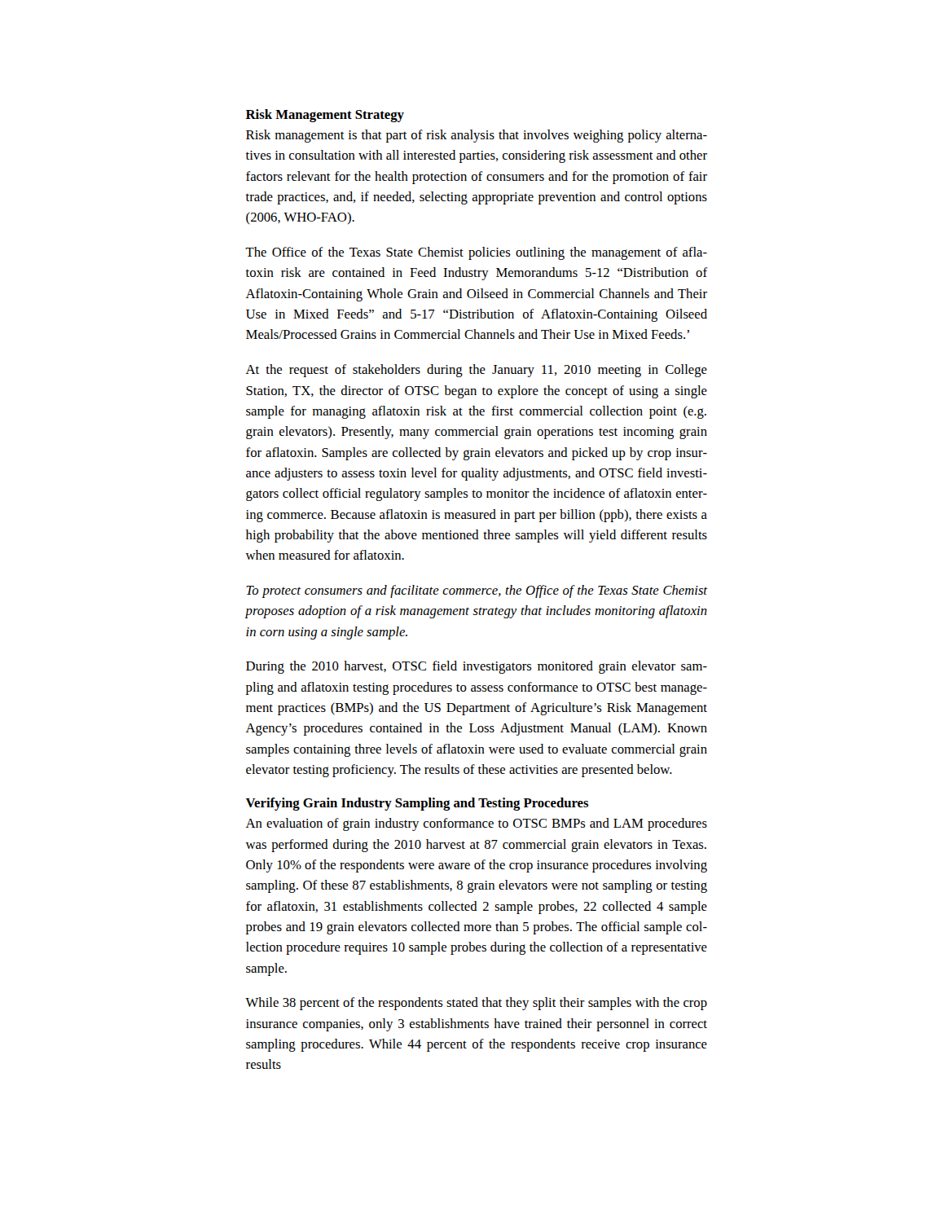Risk Management Strategy
Risk management is that part of risk analysis that involves weighing policy alternatives in consultation with all interested parties, considering risk assessment and other factors relevant for the health protection of consumers and for the promotion of fair trade practices, and, if needed, selecting appropriate prevention and control options (2006, WHO-FAO).
The Office of the Texas State Chemist policies outlining the management of aflatoxin risk are contained in Feed Industry Memorandums 5-12 “Distribution of Aflatoxin-Containing Whole Grain and Oilseed in Commercial Channels and Their Use in Mixed Feeds” and 5-17 “Distribution of Aflatoxin-Containing Oilseed Meals/Processed Grains in Commercial Channels and Their Use in Mixed Feeds.’
At the request of stakeholders during the January 11, 2010 meeting in College Station, TX, the director of OTSC began to explore the concept of using a single sample for managing aflatoxin risk at the first commercial collection point (e.g. grain elevators). Presently, many commercial grain operations test incoming grain for aflatoxin. Samples are collected by grain elevators and picked up by crop insurance adjusters to assess toxin level for quality adjustments, and OTSC field investigators collect official regulatory samples to monitor the incidence of aflatoxin entering commerce. Because aflatoxin is measured in part per billion (ppb), there exists a high probability that the above mentioned three samples will yield different results when measured for aflatoxin.
To protect consumers and facilitate commerce, the Office of the Texas State Chemist proposes adoption of a risk management strategy that includes monitoring aflatoxin in corn using a single sample.
During the 2010 harvest, OTSC field investigators monitored grain elevator sampling and aflatoxin testing procedures to assess conformance to OTSC best management practices (BMPs) and the US Department of Agriculture’s Risk Management Agency’s procedures contained in the Loss Adjustment Manual (LAM). Known samples containing three levels of aflatoxin were used to evaluate commercial grain elevator testing proficiency. The results of these activities are presented below.
Verifying Grain Industry Sampling and Testing Procedures
An evaluation of grain industry conformance to OTSC BMPs and LAM procedures was performed during the 2010 harvest at 87 commercial grain elevators in Texas. Only 10% of the respondents were aware of the crop insurance procedures involving sampling. Of these 87 establishments, 8 grain elevators were not sampling or testing for aflatoxin, 31 establishments collected 2 sample probes, 22 collected 4 sample probes and 19 grain elevators collected more than 5 probes. The official sample collection procedure requires 10 sample probes during the collection of a representative sample.
While 38 percent of the respondents stated that they split their samples with the crop insurance companies, only 3 establishments have trained their personnel in correct sampling procedures. While 44 percent of the respondents receive crop insurance results